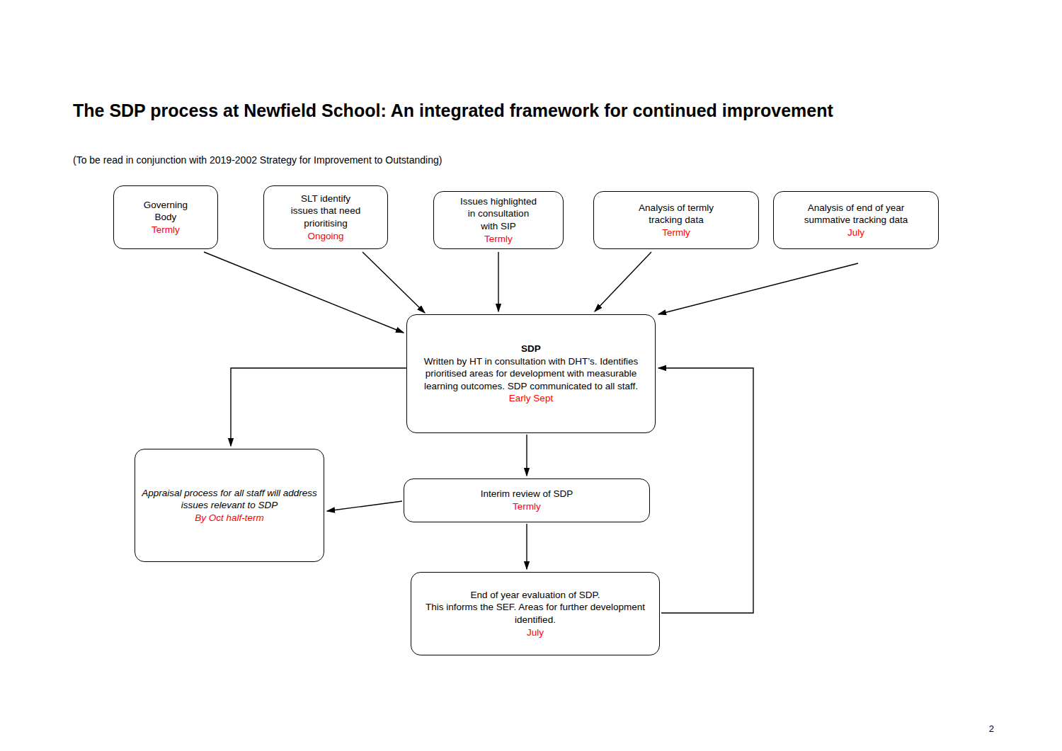The SDP process at Newfield School: An integrated framework for continued improvement
(To be read in conjunction with 2019-2002 Strategy for Improvement to Outstanding)
Governing
Body
Termly
SLT identify
issues that need
prioritising
Ongoing
Issues highlighted
in consultation
with SIP
Termly
Analysis of termly
tracking data
Termly
Analysis of end of year
summative tracking data
July
SDP
Written by HT in consultation with DHT’s. Identifies prioritised areas for development with measurable learning outcomes. SDP communicated to all staff.
Early Sept
Appraisal process for all staff will address issues relevant to SDP
By Oct half-term
Interim review of SDP
Termly
End of year evaluation of SDP.
This informs the SEF. Areas for further development identified.
July
2